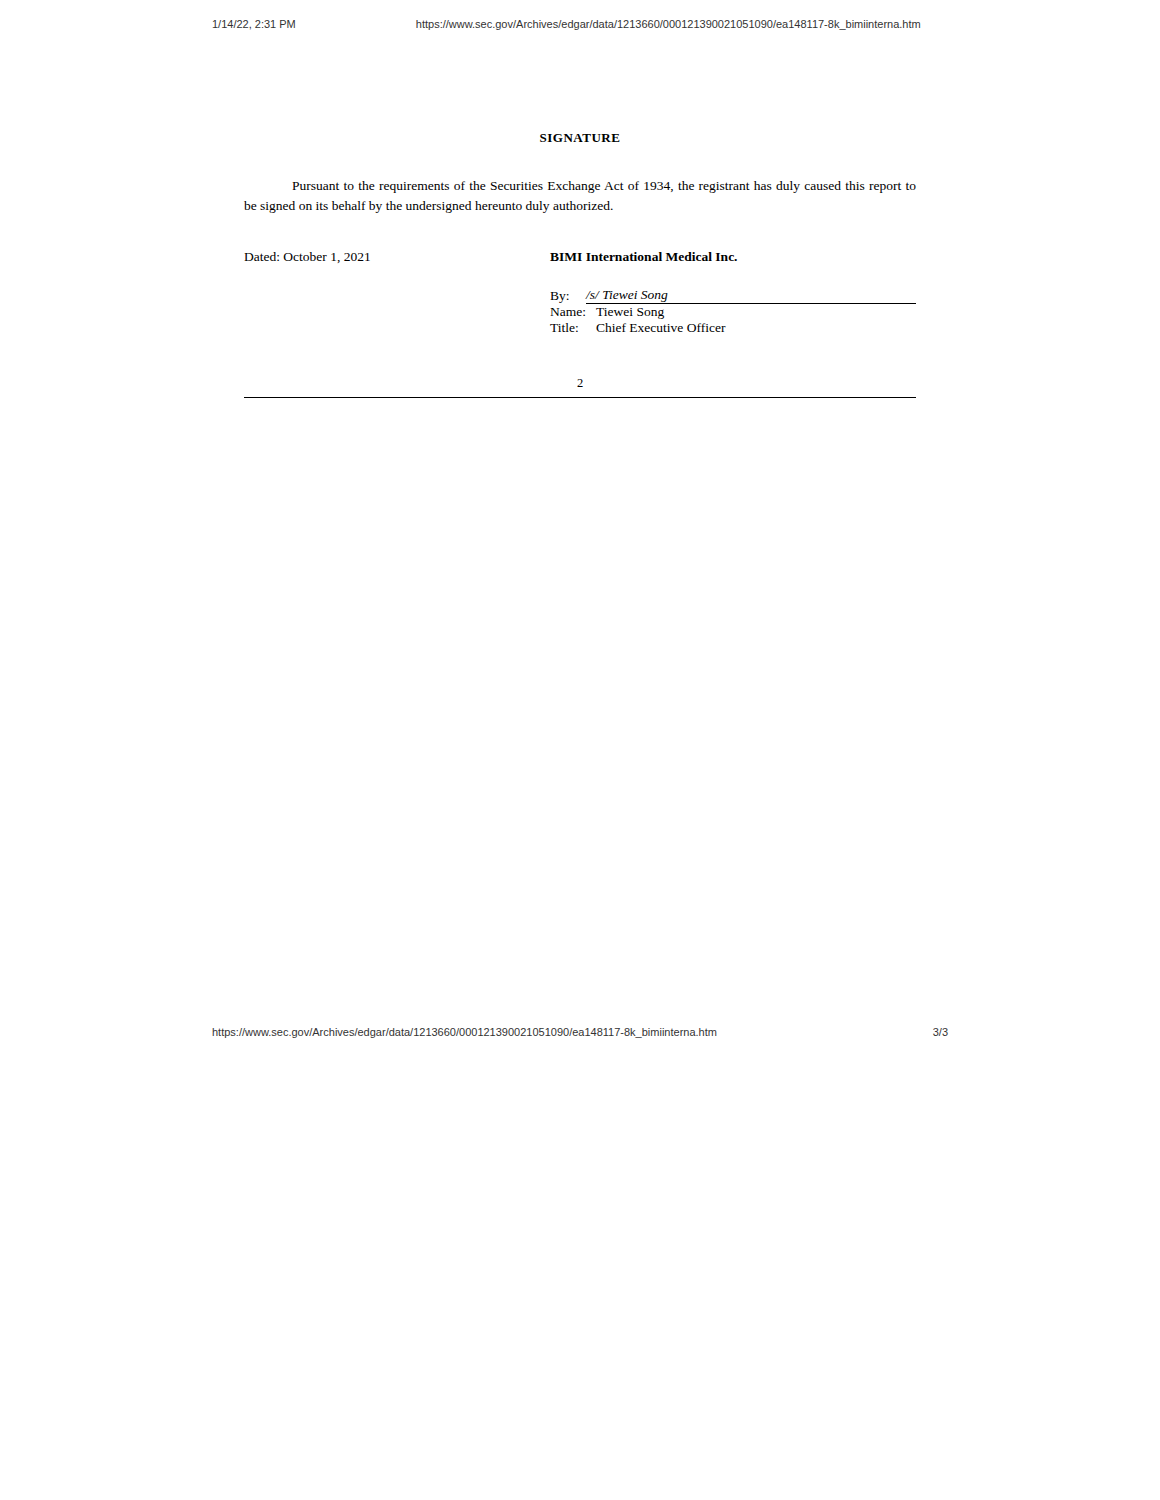1/14/22, 2:31 PM https://www.sec.gov/Archives/edgar/data/1213660/000121390021051090/ea148117-8k_bimiinterna.htm
SIGNATURE
Pursuant to the requirements of the Securities Exchange Act of 1934, the registrant has duly caused this report to be signed on its behalf by the undersigned hereunto duly authorized.
| Dated: October 1, 2021 | BIMI International Medical Inc. / By: / /s/ Tiewei Song / / Name: / Tiewei Song / / Title: / Chief Executive Officer / |
2
https://www.sec.gov/Archives/edgar/data/1213660/000121390021051090/ea148117-8k_bimiinterna.htm 3/3